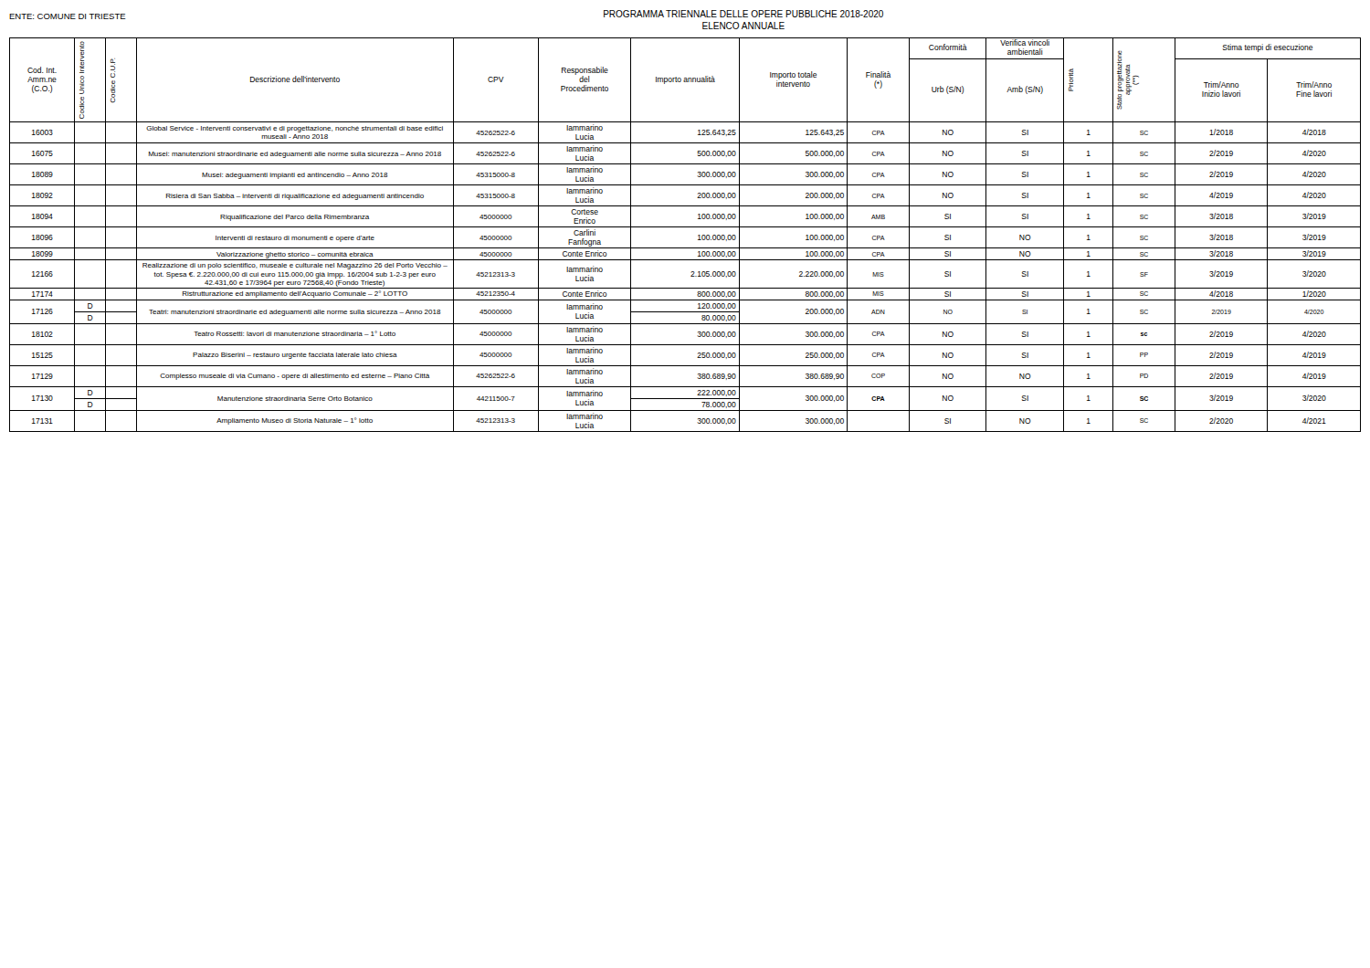ENTE: COMUNE DI TRIESTE
PROGRAMMA TRIENNALE DELLE OPERE PUBBLICHE 2018-2020
ELENCO ANNUALE
| Cod. Int. Amm.ne (C.O.) | Codice Unico Intervento | Codice C.U.P. | Descrizione dell'intervento | CPV | Responsabile del Procedimento | Importo annualità | Importo totale intervento | Finalità (*) | Conformità | Verifica vincoli ambientali | Priorità | Stato progettazione approvata (**) | Stima tempi di esecuzione |
| --- | --- | --- | --- | --- | --- | --- | --- | --- | --- | --- | --- | --- | --- |
| Urb (S/N) | Amb (S/N) | Trim/Anno Inizio lavori | Trim/Anno Fine lavori |
| 16003 | | | Global Service - Interventi conservativi e di progettazione, nonché strumentali di base edifici museali - Anno 2018 | 45262522-6 | Iammarino Lucia | 125.643,25 | 125.643,25 | CPA | NO | SI | 1 | SC | 1/2018 | 4/2018 |
| 16075 | | | Musei: manutenzioni straordinarie ed adeguamenti alle norme sulla sicurezza – Anno 2018 | 45262522-6 | Iammarino Lucia | 500.000,00 | 500.000,00 | CPA | NO | SI | 1 | SC | 2/2019 | 4/2020 |
| 18089 | | | Musei: adeguamenti impianti ed antincendio – Anno 2018 | 45315000-8 | Iammarino Lucia | 300.000,00 | 300.000,00 | CPA | NO | SI | 1 | SC | 2/2019 | 4/2020 |
| 18092 | | | Risiera di San Sabba – interventi di riqualificazione ed adeguamenti antincendio | 45315000-8 | Iammarino Lucia | 200.000,00 | 200.000,00 | CPA | NO | SI | 1 | SC | 4/2019 | 4/2020 |
| 18094 | | | Riqualificazione del Parco della Rimembranza | 45000000 | Cortese Enrico | 100.000,00 | 100.000,00 | AMB | SI | SI | 1 | SC | 3/2018 | 3/2019 |
| 18096 | | | Interventi di restauro di monumenti e opere d'arte | 45000000 | Carlini Fanfogna | 100.000,00 | 100.000,00 | CPA | SI | NO | 1 | SC | 3/2018 | 3/2019 |
| 18099 | | | Valorizzazione ghetto storico – comunità ebraica | 45000000 | Conte Enrico | 100.000,00 | 100.000,00 | CPA | SI | NO | 1 | SC | 3/2018 | 3/2019 |
| 12166 | | | Realizzazione di un polo scientifico, museale e culturale nel Magazzino 26 del Porto Vecchio – tot. Spesa €. 2.220.000,00 di cui euro 115.000,00 già impp. 16/2004 sub 1-2-3 per euro 42.431,60 e 17/3964 per euro 72568,40 (Fondo Trieste) | 45212313-3 | Iammarino Lucia | 2.105.000,00 | 2.220.000,00 | MIS | SI | SI | 1 | SF | 3/2019 | 3/2020 |
| 17174 | | | Ristrutturazione ed ampliamento dell'Acquario Comunale – 2° LOTTO | 45212350-4 | Conte Enrico | 800.000,00 | 800.000,00 | MIS | SI | SI | 1 | SC | 4/2018 | 1/2020 |
| 17126 | D | | Teatri: manutenzioni straordinarie ed adeguamenti alle norme sulla sicurezza – Anno 2018 | 45000000 | Iammarino Lucia | 120.000,00 | 200.000,00 | ADN | NO | SI | 1 | SC | 2/2019 | 4/2020 |
| D | | 80.000,00 |
| 18102 | | | Teatro Rossetti: lavori di manutenzione straordinaria – 1° Lotto | 45000000 | Iammarino Lucia | 300.000,00 | 300.000,00 | CPA | NO | SI | 1 | sc | 2/2019 | 4/2020 |
| 15125 | | | Palazzo Biserini – restauro urgente facciata laterale lato chiesa | 45000000 | Iammarino Lucia | 250.000,00 | 250.000,00 | CPA | NO | SI | 1 | PP | 2/2019 | 4/2019 |
| 17129 | | | Complesso museale di via Cumano - opere di allestimento ed esterne – Piano Città | 45262522-6 | Iammarino Lucia | 380.689,90 | 380.689,90 | COP | NO | NO | 1 | PD | 2/2019 | 4/2019 |
| 17130 | D | | Manutenzione straordinaria Serre Orto Botanico | 44211500-7 | Iammarino Lucia | 222.000,00 | 300.000,00 | CPA | NO | SI | 1 | SC | 3/2019 | 3/2020 |
| D | | 78.000,00 |
| 17131 | | | Ampliamento Museo di Storia Naturale – 1° lotto | 45212313-3 | Iammarino Lucia | 300.000,00 | 300.000,00 | | SI | NO | 1 | SC | 2/2020 | 4/2021 |